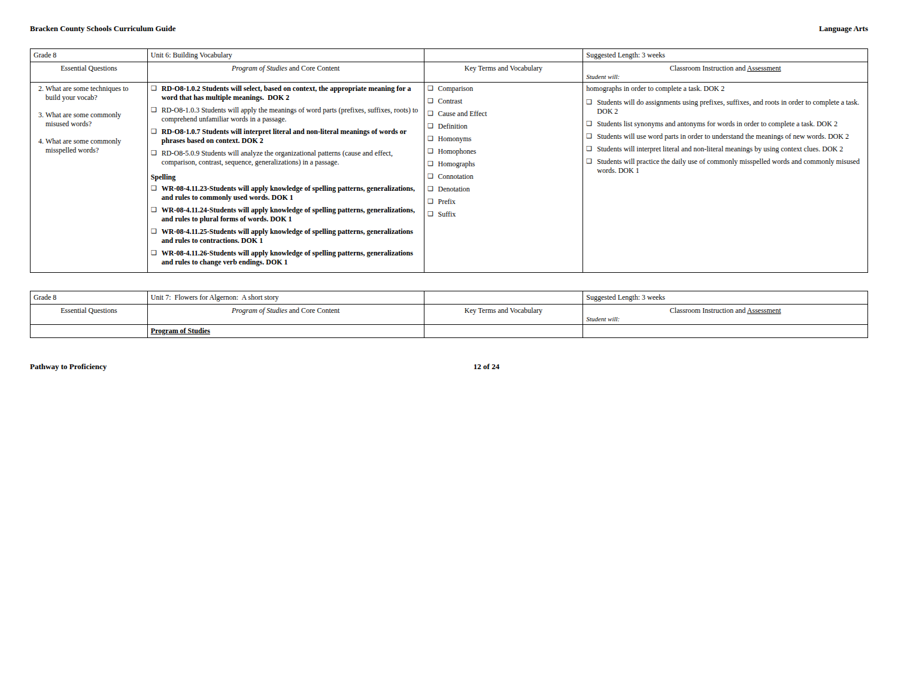Bracken County Schools Curriculum Guide
Language Arts
| Grade 8 | Unit 6: Building Vocabulary | | Suggested Length: 3 weeks |
| Essential Questions | Program of Studies and Core Content | Key Terms and Vocabulary | Classroom Instruction and Assessment Student will: |
| What are some techniques to build your vocab? What are some commonly misused words? What are some commonly misspelled words? | RD-O8-1.0.2 Students will select, based on context, the appropriate meaning for a word that has multiple meanings. DOK 2 RD-O8-1.0.3 Students will apply the meanings of word parts (prefixes, suffixes, roots) to comprehend unfamiliar words in a passage. RD-O8-1.0.7 Students will interpret literal and non-literal meanings of words or phrases based on context. DOK 2 RD-O8-5.0.9 Students will analyze the organizational patterns (cause and effect, comparison, contrast, sequence, generalizations) in a passage. Spelling WR-08-4.11.23-Students will apply knowledge of spelling patterns, generalizations, and rules to commonly used words. DOK 1 WR-08-4.11.24-Students will apply knowledge of spelling patterns, generalizations, and rules to plural forms of words. DOK 1 WR-08-4.11.25-Students will apply knowledge of spelling patterns, generalizations and rules to contractions. DOK 1 WR-08-4.11.26-Students will apply knowledge of spelling patterns, generalizations and rules to change verb endings. DOK 1 | Comparison Contrast Cause and Effect Definition Homonyms Homophones Homographs Connotation Denotation Prefix Suffix | homographs in order to complete a task. DOK 2 Students will do assignments using prefixes, suffixes, and roots in order to complete a task. DOK 2 Students list synonyms and antonyms for words in order to complete a task. DOK 2 Students will use word parts in order to understand the meanings of new words. DOK 2 Students will interpret literal and non-literal meanings by using context clues. DOK 2 Students will practice the daily use of commonly misspelled words and commonly misused words. DOK 1 |
| Grade 8 | Unit 7: Flowers for Algernon: A short story | | Suggested Length: 3 weeks |
| Essential Questions | Program of Studies and Core Content | Key Terms and Vocabulary | Classroom Instruction and Assessment Student will: |
| | Program of Studies | | |
Pathway to Proficiency
12 of 24